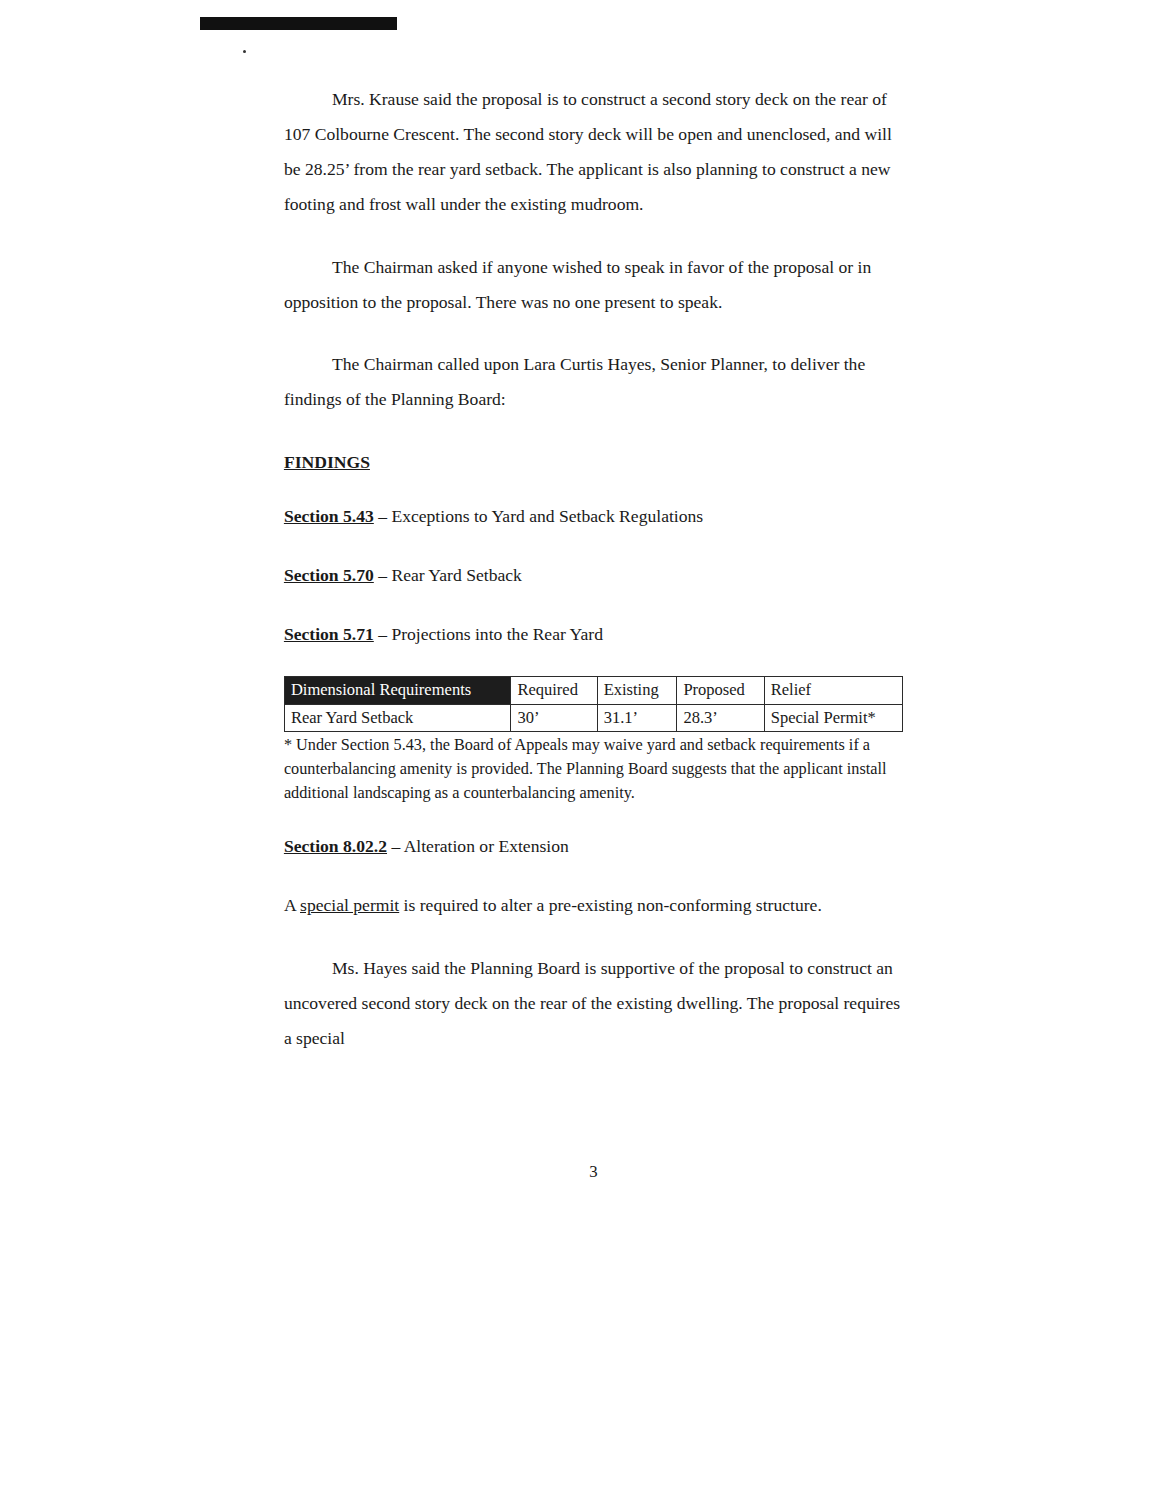Mrs. Krause said the proposal is to construct a second story deck on the rear of 107 Colbourne Crescent. The second story deck will be open and unenclosed, and will be 28.25’ from the rear yard setback. The applicant is also planning to construct a new footing and frost wall under the existing mudroom.
The Chairman asked if anyone wished to speak in favor of the proposal or in opposition to the proposal. There was no one present to speak.
The Chairman called upon Lara Curtis Hayes, Senior Planner, to deliver the findings of the Planning Board:
FINDINGS
Section 5.43 – Exceptions to Yard and Setback Regulations
Section 5.70 – Rear Yard Setback
Section 5.71 – Projections into the Rear Yard
| Dimensional Requirements | Required | Existing | Proposed | Relief |
| --- | --- | --- | --- | --- |
| Rear Yard Setback | 30’ | 31.1’ | 28.3’ | Special Permit* |
* Under Section 5.43, the Board of Appeals may waive yard and setback requirements if a counterbalancing amenity is provided. The Planning Board suggests that the applicant install additional landscaping as a counterbalancing amenity.
Section 8.02.2 – Alteration or Extension
A special permit is required to alter a pre-existing non-conforming structure.
Ms. Hayes said the Planning Board is supportive of the proposal to construct an uncovered second story deck on the rear of the existing dwelling. The proposal requires a special
3